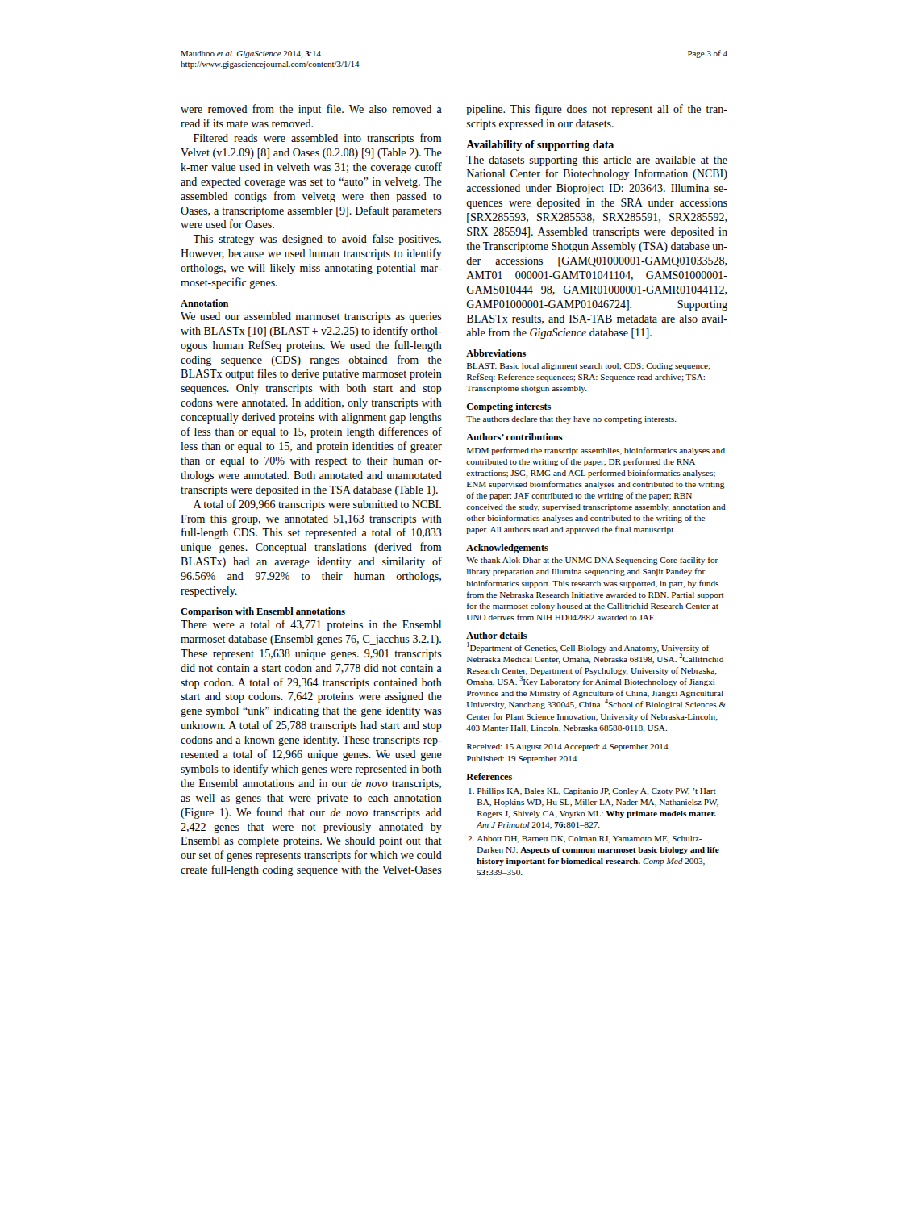Maudhoo et al. GigaScience 2014, 3:14
http://www.gigasciencejournal.com/content/3/1/14
Page 3 of 4
were removed from the input file. We also removed a read if its mate was removed.
Filtered reads were assembled into transcripts from Velvet (v1.2.09) [8] and Oases (0.2.08) [9] (Table 2). The k-mer value used in velveth was 31; the coverage cutoff and expected coverage was set to “auto” in velvetg. The assembled contigs from velvetg were then passed to Oases, a transcriptome assembler [9]. Default parameters were used for Oases.
This strategy was designed to avoid false positives. However, because we used human transcripts to identify orthologs, we will likely miss annotating potential marmoset-specific genes.
Annotation
We used our assembled marmoset transcripts as queries with BLASTx [10] (BLAST + v2.2.25) to identify orthologous human RefSeq proteins. We used the full-length coding sequence (CDS) ranges obtained from the BLASTx output files to derive putative marmoset protein sequences. Only transcripts with both start and stop codons were annotated. In addition, only transcripts with conceptually derived proteins with alignment gap lengths of less than or equal to 15, protein length differences of less than or equal to 15, and protein identities of greater than or equal to 70% with respect to their human orthologs were annotated. Both annotated and unannotated transcripts were deposited in the TSA database (Table 1).
A total of 209,966 transcripts were submitted to NCBI. From this group, we annotated 51,163 transcripts with full-length CDS. This set represented a total of 10,833 unique genes. Conceptual translations (derived from BLASTx) had an average identity and similarity of 96.56% and 97.92% to their human orthologs, respectively.
Comparison with Ensembl annotations
There were a total of 43,771 proteins in the Ensembl marmoset database (Ensembl genes 76, C_jacchus 3.2.1). These represent 15,638 unique genes. 9,901 transcripts did not contain a start codon and 7,778 did not contain a stop codon. A total of 29,364 transcripts contained both start and stop codons. 7,642 proteins were assigned the gene symbol “unk” indicating that the gene identity was unknown. A total of 25,788 transcripts had start and stop codons and a known gene identity. These transcripts represented a total of 12,966 unique genes. We used gene symbols to identify which genes were represented in both the Ensembl annotations and in our de novo transcripts, as well as genes that were private to each annotation (Figure 1). We found that our de novo transcripts add 2,422 genes that were not previously annotated by Ensembl as complete proteins. We should point out that our set of genes represents transcripts for which we could create full-length coding sequence with the Velvet-Oases pipeline. This figure does not represent all of the transcripts expressed in our datasets.
Availability of supporting data
The datasets supporting this article are available at the National Center for Biotechnology Information (NCBI) accessioned under Bioproject ID: 203643. Illumina sequences were deposited in the SRA under accessions [SRX285593, SRX285538, SRX285591, SRX285592, SRX 285594]. Assembled transcripts were deposited in the Transcriptome Shotgun Assembly (TSA) database under accessions [GAMQ01000001-GAMQ01033528, AMT01 000001-GAMT01041104, GAMS01000001-GAMS010444 98, GAMR01000001-GAMR01044112, GAMP01000001-GAMP01046724]. Supporting BLASTx results, and ISA-TAB metadata are also available from the GigaScience database [11].
Abbreviations
BLAST: Basic local alignment search tool; CDS: Coding sequence; RefSeq: Reference sequences; SRA: Sequence read archive; TSA: Transcriptome shotgun assembly.
Competing interests
The authors declare that they have no competing interests.
Authors’ contributions
MDM performed the transcript assemblies, bioinformatics analyses and contributed to the writing of the paper; DR performed the RNA extractions; JSG, RMG and ACL performed bioinformatics analyses; ENM supervised bioinformatics analyses and contributed to the writing of the paper; JAF contributed to the writing of the paper; RBN conceived the study, supervised transcriptome assembly, annotation and other bioinformatics analyses and contributed to the writing of the paper. All authors read and approved the final manuscript.
Acknowledgements
We thank Alok Dhar at the UNMC DNA Sequencing Core facility for library preparation and Illumina sequencing and Sanjit Pandey for bioinformatics support. This research was supported, in part, by funds from the Nebraska Research Initiative awarded to RBN. Partial support for the marmoset colony housed at the Callitrichid Research Center at UNO derives from NIH HD042882 awarded to JAF.
Author details
1Department of Genetics, Cell Biology and Anatomy, University of Nebraska Medical Center, Omaha, Nebraska 68198, USA. 2Callitrichid Research Center, Department of Psychology, University of Nebraska, Omaha, USA. 3Key Laboratory for Animal Biotechnology of Jiangxi Province and the Ministry of Agriculture of China, Jiangxi Agricultural University, Nanchang 330045, China. 4School of Biological Sciences & Center for Plant Science Innovation, University of Nebraska-Lincoln, 403 Manter Hall, Lincoln, Nebraska 68588-0118, USA.
Received: 15 August 2014 Accepted: 4 September 2014
Published: 19 September 2014
References
Phillips KA, Bales KL, Capitanio JP, Conley A, Czoty PW, ’t Hart BA, Hopkins WD, Hu SL, Miller LA, Nader MA, Nathanielsz PW, Rogers J, Shively CA, Voytko ML: Why primate models matter. Am J Primatol 2014, 76: 801–827.
Abbott DH, Barnett DK, Colman RJ, Yamamoto ME, Schultz-Darken NJ: Aspects of common marmoset basic biology and life history important for biomedical research. Comp Med 2003, 53: 339–350.